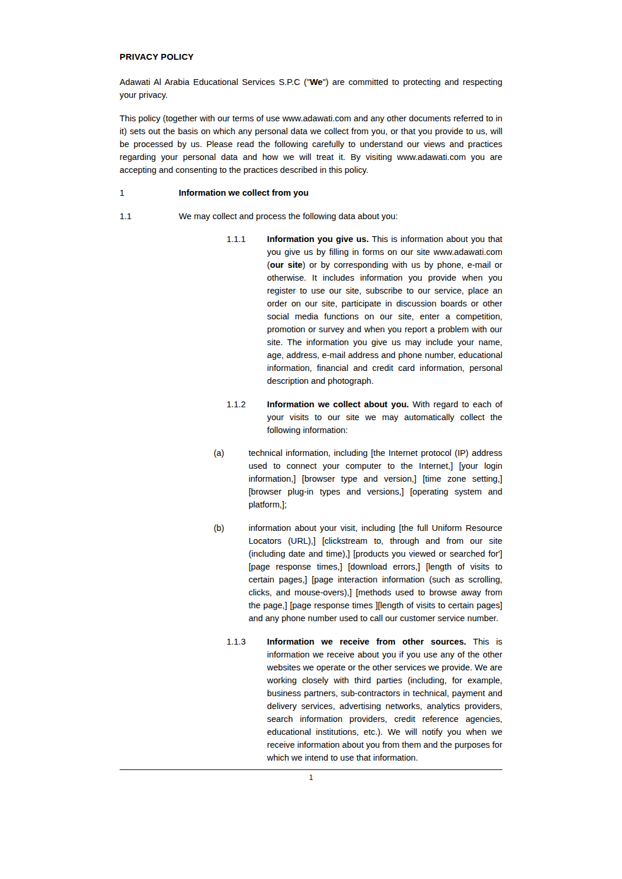PRIVACY POLICY
Adawati Al Arabia Educational Services S.P.C ("We") are committed to protecting and respecting your privacy.
This policy (together with our terms of use www.adawati.com and any other documents referred to in it) sets out the basis on which any personal data we collect from you, or that you provide to us, will be processed by us. Please read the following carefully to understand our views and practices regarding your personal data and how we will treat it. By visiting www.adawati.com you are accepting and consenting to the practices described in this policy.
1
Information we collect from you
1.1
We may collect and process the following data about you:
1.1.1
Information you give us. This is information about you that you give us by filling in forms on our site www.adawati.com (our site) or by corresponding with us by phone, e-mail or otherwise. It includes information you provide when you register to use our site, subscribe to our service, place an order on our site, participate in discussion boards or other social media functions on our site, enter a competition, promotion or survey and when you report a problem with our site. The information you give us may include your name, age, address, e-mail address and phone number, educational information, financial and credit card information, personal description and photograph.
1.1.2
Information we collect about you. With regard to each of your visits to our site we may automatically collect the following information:
(a)
technical information, including [the Internet protocol (IP) address used to connect your computer to the Internet,] [your login information,] [browser type and version,] [time zone setting,] [browser plug-in types and versions,] [operating system and platform,];
(b)
information about your visit, including [the full Uniform Resource Locators (URL),] [clickstream to, through and from our site (including date and time),] [products you viewed or searched for'] [page response times,] [download errors,] [length of visits to certain pages,] [page interaction information (such as scrolling, clicks, and mouse-overs),] [methods used to browse away from the page,] [page response times ][length of visits to certain pages] and any phone number used to call our customer service number.
1.1.3
Information we receive from other sources. This is information we receive about you if you use any of the other websites we operate or the other services we provide. We are working closely with third parties (including, for example, business partners, sub-contractors in technical, payment and delivery services, advertising networks, analytics providers, search information providers, credit reference agencies, educational institutions, etc.). We will notify you when we receive information about you from them and the purposes for which we intend to use that information.
1